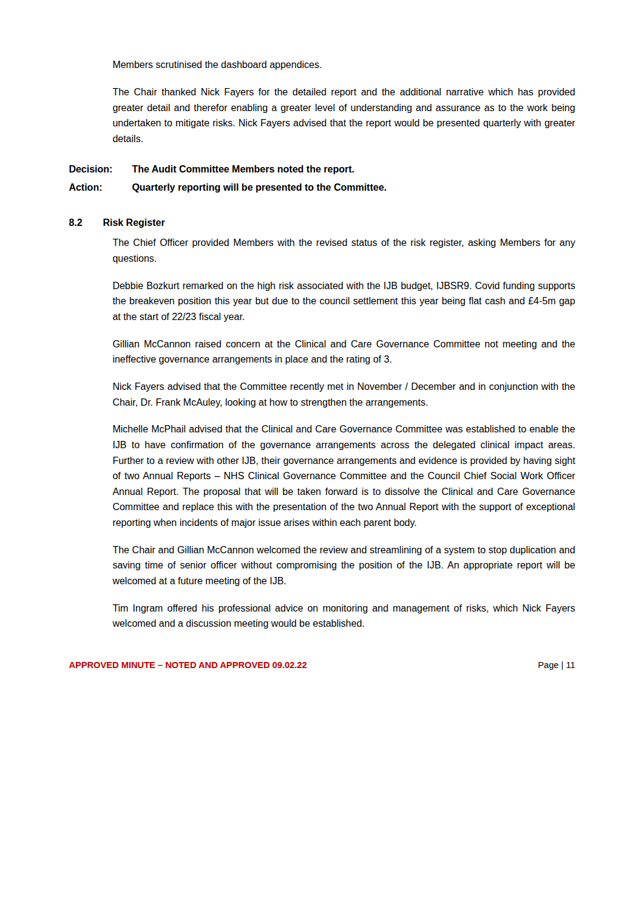Members scrutinised the dashboard appendices.
The Chair thanked Nick Fayers for the detailed report and the additional narrative which has provided greater detail and therefor enabling a greater level of understanding and assurance as to the work being undertaken to mitigate risks. Nick Fayers advised that the report would be presented quarterly with greater details.
Decision: The Audit Committee Members noted the report.
Action: Quarterly reporting will be presented to the Committee.
8.2 Risk Register
The Chief Officer provided Members with the revised status of the risk register, asking Members for any questions.
Debbie Bozkurt remarked on the high risk associated with the IJB budget, IJBSR9. Covid funding supports the breakeven position this year but due to the council settlement this year being flat cash and £4-5m gap at the start of 22/23 fiscal year.
Gillian McCannon raised concern at the Clinical and Care Governance Committee not meeting and the ineffective governance arrangements in place and the rating of 3.
Nick Fayers advised that the Committee recently met in November / December and in conjunction with the Chair, Dr. Frank McAuley, looking at how to strengthen the arrangements.
Michelle McPhail advised that the Clinical and Care Governance Committee was established to enable the IJB to have confirmation of the governance arrangements across the delegated clinical impact areas. Further to a review with other IJB, their governance arrangements and evidence is provided by having sight of two Annual Reports – NHS Clinical Governance Committee and the Council Chief Social Work Officer Annual Report. The proposal that will be taken forward is to dissolve the Clinical and Care Governance Committee and replace this with the presentation of the two Annual Report with the support of exceptional reporting when incidents of major issue arises within each parent body.
The Chair and Gillian McCannon welcomed the review and streamlining of a system to stop duplication and saving time of senior officer without compromising the position of the IJB. An appropriate report will be welcomed at a future meeting of the IJB.
Tim Ingram offered his professional advice on monitoring and management of risks, which Nick Fayers welcomed and a discussion meeting would be established.
APPROVED MINUTE – NOTED AND APPROVED 09.02.22
Page | 11